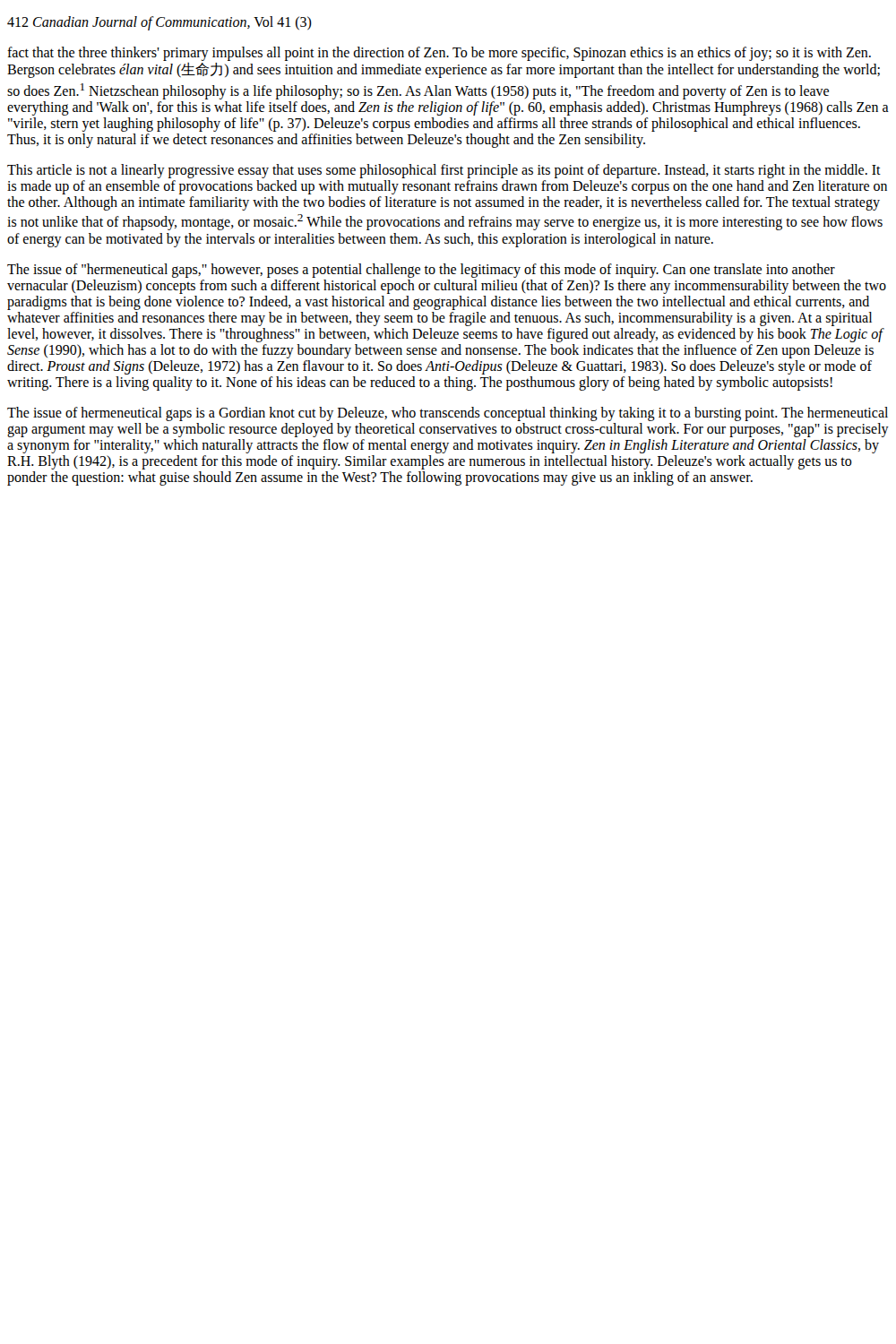412 Canadian Journal of Communication, Vol 41 (3)
fact that the three thinkers' primary impulses all point in the direction of Zen. To be more specific, Spinozan ethics is an ethics of joy; so it is with Zen. Bergson celebrates élan vital (生命力) and sees intuition and immediate experience as far more important than the intellect for understanding the world; so does Zen.1 Nietzschean philosophy is a life philosophy; so is Zen. As Alan Watts (1958) puts it, "The freedom and poverty of Zen is to leave everything and 'Walk on', for this is what life itself does, and Zen is the religion of life" (p. 60, emphasis added). Christmas Humphreys (1968) calls Zen a "virile, stern yet laughing philosophy of life" (p. 37). Deleuze's corpus embodies and affirms all three strands of philosophical and ethical influences. Thus, it is only natural if we detect resonances and affinities between Deleuze's thought and the Zen sensibility.
This article is not a linearly progressive essay that uses some philosophical first principle as its point of departure. Instead, it starts right in the middle. It is made up of an ensemble of provocations backed up with mutually resonant refrains drawn from Deleuze's corpus on the one hand and Zen literature on the other. Although an intimate familiarity with the two bodies of literature is not assumed in the reader, it is nevertheless called for. The textual strategy is not unlike that of rhapsody, montage, or mosaic.2 While the provocations and refrains may serve to energize us, it is more interesting to see how flows of energy can be motivated by the intervals or interalities between them. As such, this exploration is interological in nature.
The issue of "hermeneutical gaps," however, poses a potential challenge to the legitimacy of this mode of inquiry. Can one translate into another vernacular (Deleuzism) concepts from such a different historical epoch or cultural milieu (that of Zen)? Is there any incommensurability between the two paradigms that is being done violence to? Indeed, a vast historical and geographical distance lies between the two intellectual and ethical currents, and whatever affinities and resonances there may be in between, they seem to be fragile and tenuous. As such, incommensurability is a given. At a spiritual level, however, it dissolves. There is "throughness" in between, which Deleuze seems to have figured out already, as evidenced by his book The Logic of Sense (1990), which has a lot to do with the fuzzy boundary between sense and nonsense. The book indicates that the influence of Zen upon Deleuze is direct. Proust and Signs (Deleuze, 1972) has a Zen flavour to it. So does Anti-Oedipus (Deleuze & Guattari, 1983). So does Deleuze's style or mode of writing. There is a living quality to it. None of his ideas can be reduced to a thing. The posthumous glory of being hated by symbolic autopsists!
The issue of hermeneutical gaps is a Gordian knot cut by Deleuze, who transcends conceptual thinking by taking it to a bursting point. The hermeneutical gap argument may well be a symbolic resource deployed by theoretical conservatives to obstruct cross-cultural work. For our purposes, "gap" is precisely a synonym for "interality," which naturally attracts the flow of mental energy and motivates inquiry. Zen in English Literature and Oriental Classics, by R.H. Blyth (1942), is a precedent for this mode of inquiry. Similar examples are numerous in intellectual history. Deleuze's work actually gets us to ponder the question: what guise should Zen assume in the West? The following provocations may give us an inkling of an answer.